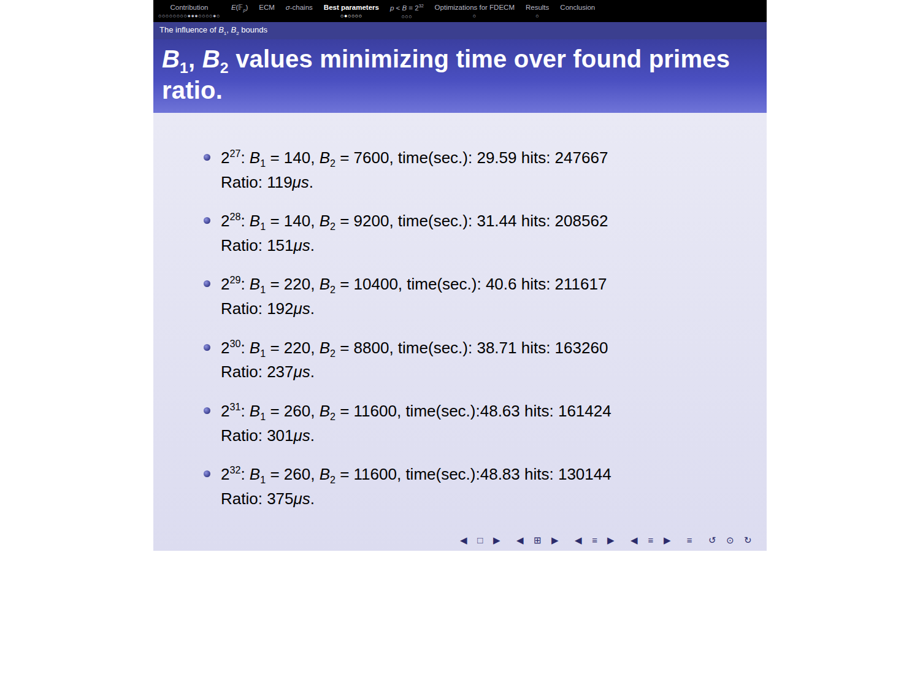Contribution ○○○○○○○○●●●○○○○●○
E(𝔽p)
ECM
σ-chains
Best parameters ○●○○○○
p < B = 232 ○○○
Optimizations for FDECM ○
Results ○
Conclusion
The influence of B1, B2 bounds
B1, B2 values minimizing time over found primes ratio.
227: B1 = 140, B2 = 7600, time(sec.): 29.59 hits: 247667
Ratio: 119μs.
228: B1 = 140, B2 = 9200, time(sec.): 31.44 hits: 208562
Ratio: 151μs.
229: B1 = 220, B2 = 10400, time(sec.): 40.6 hits: 211617
Ratio: 192μs.
230: B1 = 220, B2 = 8800, time(sec.): 38.71 hits: 163260
Ratio: 237μs.
231: B1 = 260, B2 = 11600, time(sec.):48.63 hits: 161424
Ratio: 301μs.
232: B1 = 260, B2 = 11600, time(sec.):48.83 hits: 130144
Ratio: 375μs.
◀ □ ▶ ◀ ⊞ ▶ ◀ ≡ ▶ ◀ ≡ ▶ ≡ ↺ ⊙ ↻